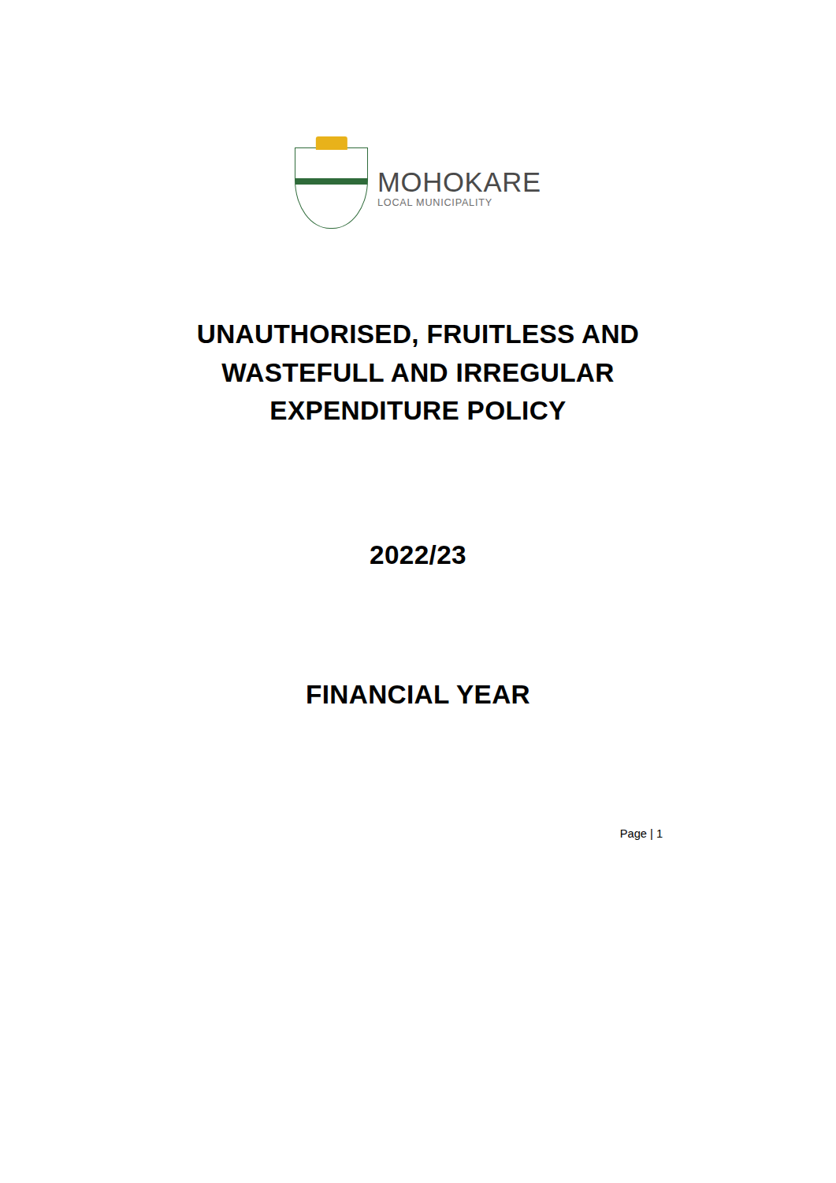MOHOKARE LOCAL MUNICIPALITY
Unauthorised, Fruitless and Wastefull and Irregular Expenditure Policy
2022/23
Financial Year
Page | 1